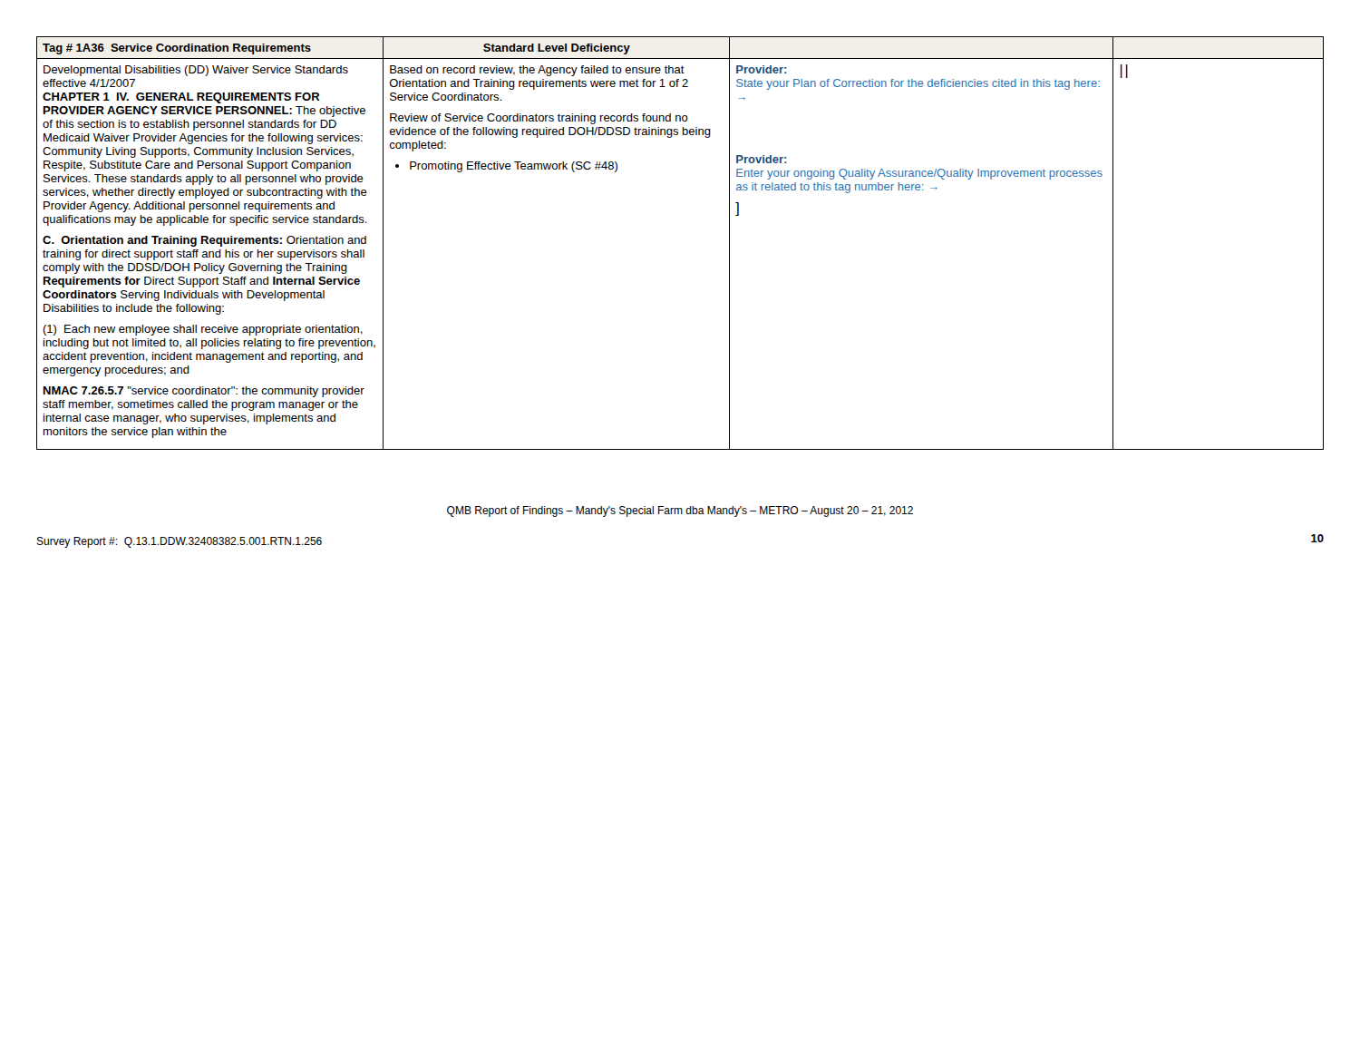| Tag # 1A36 Service Coordination Requirements | Standard Level Deficiency | | |
| Developmental Disabilities (DD) Waiver Service Standards effective 4/1/2007 CHAPTER 1 IV. GENERAL REQUIREMENTS FOR PROVIDER AGENCY SERVICE PERSONNEL: The objective of this section is to establish personnel standards for DD Medicaid Waiver Provider Agencies for the following services: Community Living Supports, Community Inclusion Services, Respite, Substitute Care and Personal Support Companion Services. These standards apply to all personnel who provide services, whether directly employed or subcontracting with the Provider Agency. Additional personnel requirements and qualifications may be applicable for specific service standards. C. Orientation and Training Requirements: Orientation and training for direct support staff and his or her supervisors shall comply with the DDSD/DOH Policy Governing the Training Requirements for Direct Support Staff and Internal Service Coordinators Serving Individuals with Developmental Disabilities to include the following: (1) Each new employee shall receive appropriate orientation, including but not limited to, all policies relating to fire prevention, accident prevention, incident management and reporting, and emergency procedures; and NMAC 7.26.5.7 "service coordinator": the community provider staff member, sometimes called the program manager or the internal case manager, who supervises, implements and monitors the service plan within the | Based on record review, the Agency failed to ensure that Orientation and Training requirements were met for 1 of 2 Service Coordinators. Review of Service Coordinators training records found no evidence of the following required DOH/DDSD trainings being completed: Promoting Effective Teamwork (SC #48) | Provider: State your Plan of Correction for the deficiencies cited in this tag here: → Provider: Enter your ongoing Quality Assurance/Quality Improvement processes as it related to this tag number here: → ] | // |
QMB Report of Findings – Mandy's Special Farm dba Mandy's – METRO – August 20 – 21, 2012
Survey Report #: Q.13.1.DDW.32408382.5.001.RTN.1.256
10